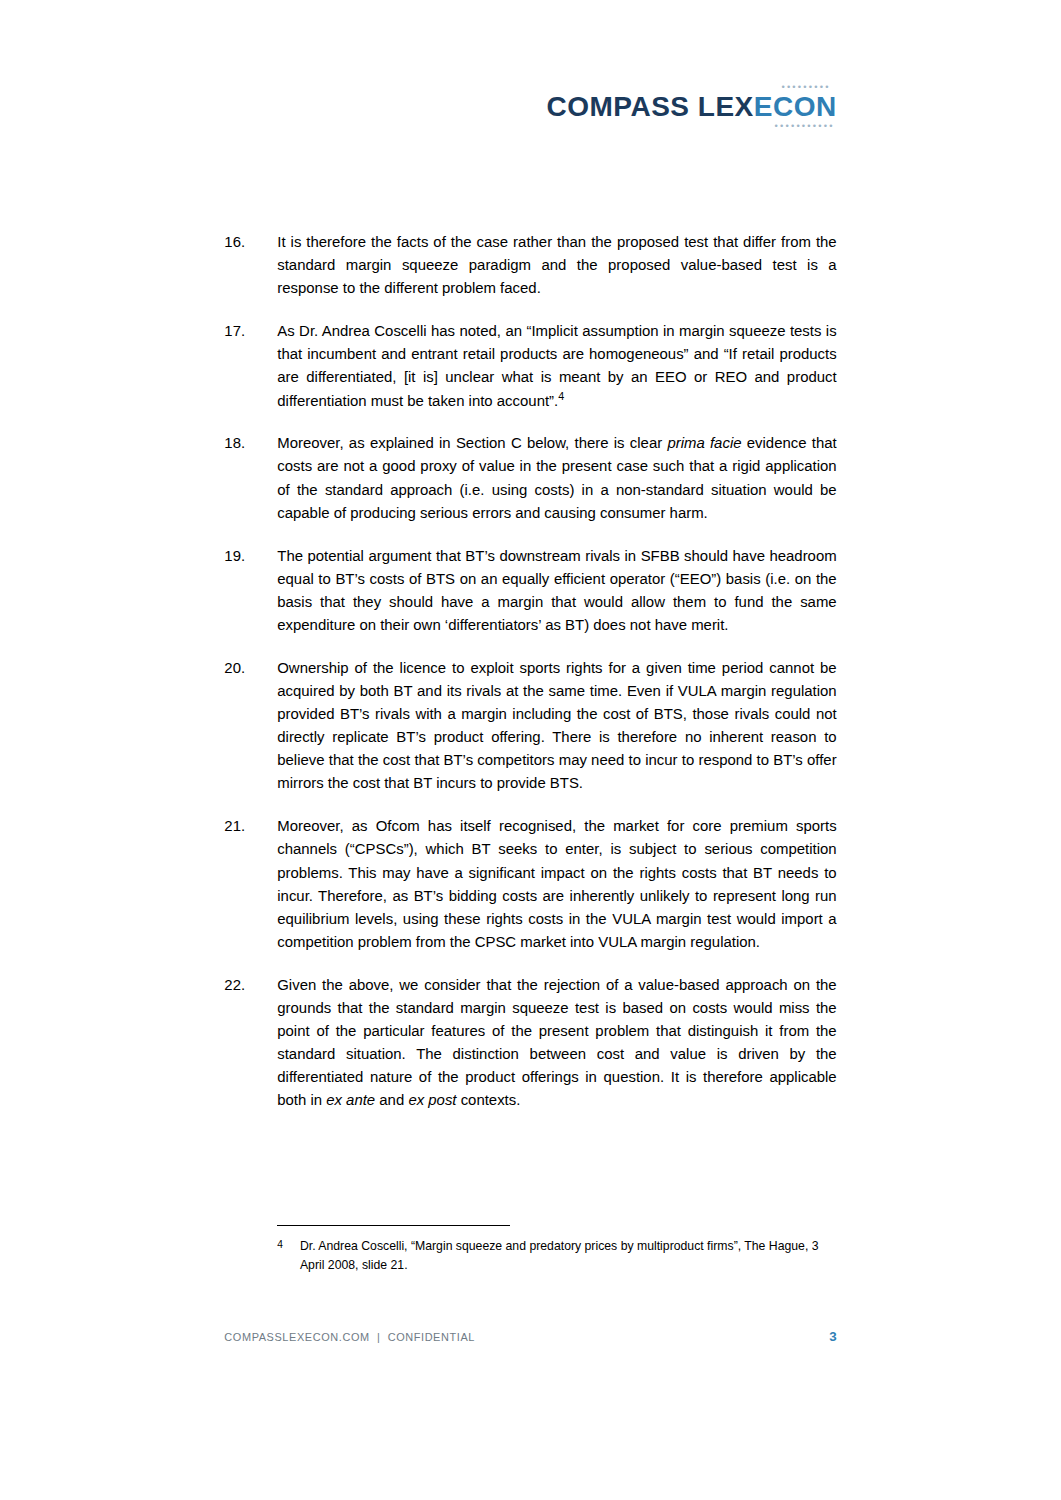••••••••• COMPASS LEXECON •••••••••••
16. It is therefore the facts of the case rather than the proposed test that differ from the standard margin squeeze paradigm and the proposed value-based test is a response to the different problem faced.
17. As Dr. Andrea Coscelli has noted, an “Implicit assumption in margin squeeze tests is that incumbent and entrant retail products are homogeneous” and “If retail products are differentiated, [it is] unclear what is meant by an EEO or REO and product differentiation must be taken into account”.4
18. Moreover, as explained in Section C below, there is clear prima facie evidence that costs are not a good proxy of value in the present case such that a rigid application of the standard approach (i.e. using costs) in a non-standard situation would be capable of producing serious errors and causing consumer harm.
19. The potential argument that BT’s downstream rivals in SFBB should have headroom equal to BT’s costs of BTS on an equally efficient operator (“EEO”) basis (i.e. on the basis that they should have a margin that would allow them to fund the same expenditure on their own ‘differentiators’ as BT) does not have merit.
20. Ownership of the licence to exploit sports rights for a given time period cannot be acquired by both BT and its rivals at the same time. Even if VULA margin regulation provided BT’s rivals with a margin including the cost of BTS, those rivals could not directly replicate BT’s product offering. There is therefore no inherent reason to believe that the cost that BT’s competitors may need to incur to respond to BT’s offer mirrors the cost that BT incurs to provide BTS.
21. Moreover, as Ofcom has itself recognised, the market for core premium sports channels (“CPSCs”), which BT seeks to enter, is subject to serious competition problems. This may have a significant impact on the rights costs that BT needs to incur. Therefore, as BT’s bidding costs are inherently unlikely to represent long run equilibrium levels, using these rights costs in the VULA margin test would import a competition problem from the CPSC market into VULA margin regulation.
22. Given the above, we consider that the rejection of a value-based approach on the grounds that the standard margin squeeze test is based on costs would miss the point of the particular features of the present problem that distinguish it from the standard situation. The distinction between cost and value is driven by the differentiated nature of the product offerings in question. It is therefore applicable both in ex ante and ex post contexts.
4 Dr. Andrea Coscelli, “Margin squeeze and predatory prices by multiproduct firms”, The Hague, 3 April 2008, slide 21.
COMPASSLEXECON.COM | CONFIDENTIAL
3